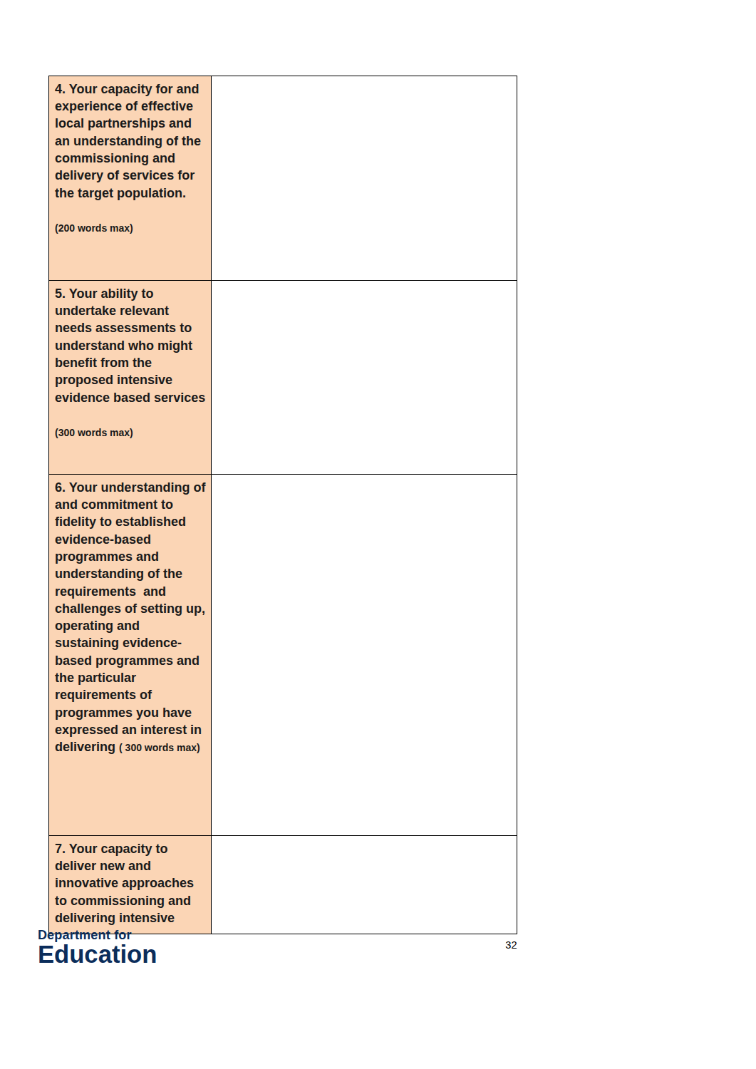| 4. Your capacity for and experience of effective local partnerships and an understanding of the commissioning and delivery of services for the target population. (200 words max) | |
| 5. Your ability to undertake relevant needs assessments to understand who might benefit from the proposed intensive evidence based services (300 words max) | |
| 6. Your understanding of and commitment to fidelity to established evidence-based programmes and understanding of the requirements and challenges of setting up, operating and sustaining evidence-based programmes and the particular requirements of programmes you have expressed an interest in delivering ( 300 words max) | |
| 7. Your capacity to deliver new and innovative approaches to commissioning and delivering intensive | |
32
Department for Education